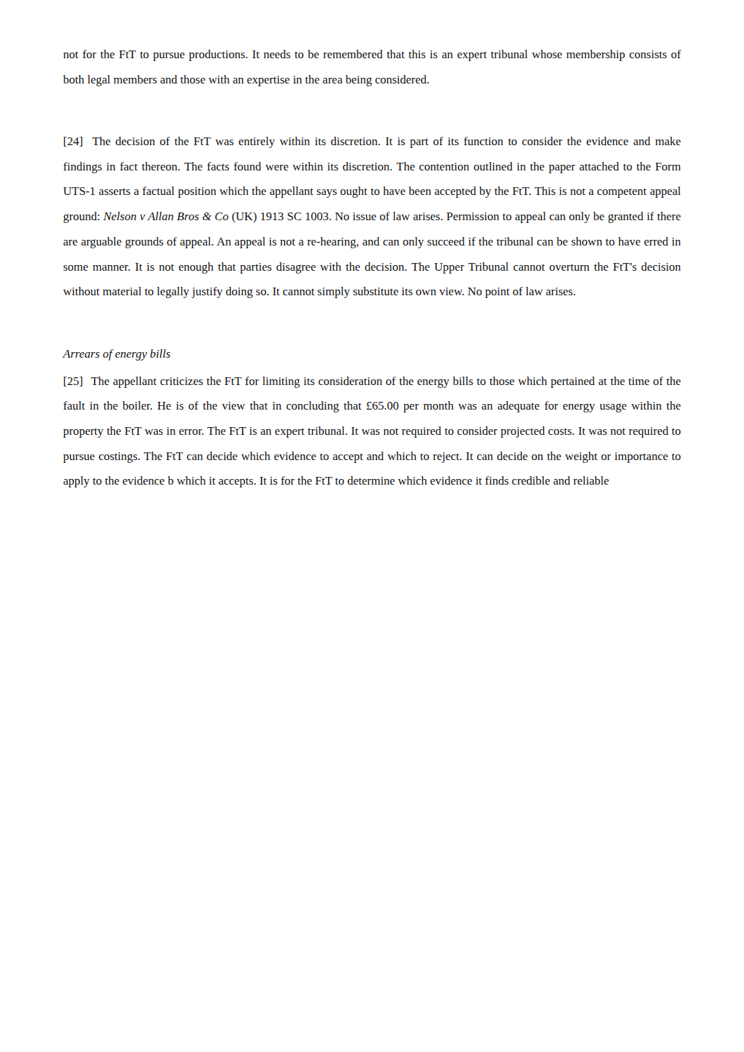not for the FtT to pursue productions. It needs to be remembered that this is an expert tribunal whose membership consists of both legal members and those with an expertise in the area being considered.
[24] The decision of the FtT was entirely within its discretion. It is part of its function to consider the evidence and make findings in fact thereon. The facts found were within its discretion. The contention outlined in the paper attached to the Form UTS-1 asserts a factual position which the appellant says ought to have been accepted by the FtT. This is not a competent appeal ground: Nelson v Allan Bros & Co (UK) 1913 SC 1003. No issue of law arises. Permission to appeal can only be granted if there are arguable grounds of appeal. An appeal is not a re-hearing, and can only succeed if the tribunal can be shown to have erred in some manner. It is not enough that parties disagree with the decision. The Upper Tribunal cannot overturn the FtT's decision without material to legally justify doing so. It cannot simply substitute its own view. No point of law arises.
Arrears of energy bills
[25] The appellant criticizes the FtT for limiting its consideration of the energy bills to those which pertained at the time of the fault in the boiler. He is of the view that in concluding that £65.00 per month was an adequate for energy usage within the property the FtT was in error. The FtT is an expert tribunal. It was not required to consider projected costs. It was not required to pursue costings. The FtT can decide which evidence to accept and which to reject. It can decide on the weight or importance to apply to the evidence b which it accepts. It is for the FtT to determine which evidence it finds credible and reliable